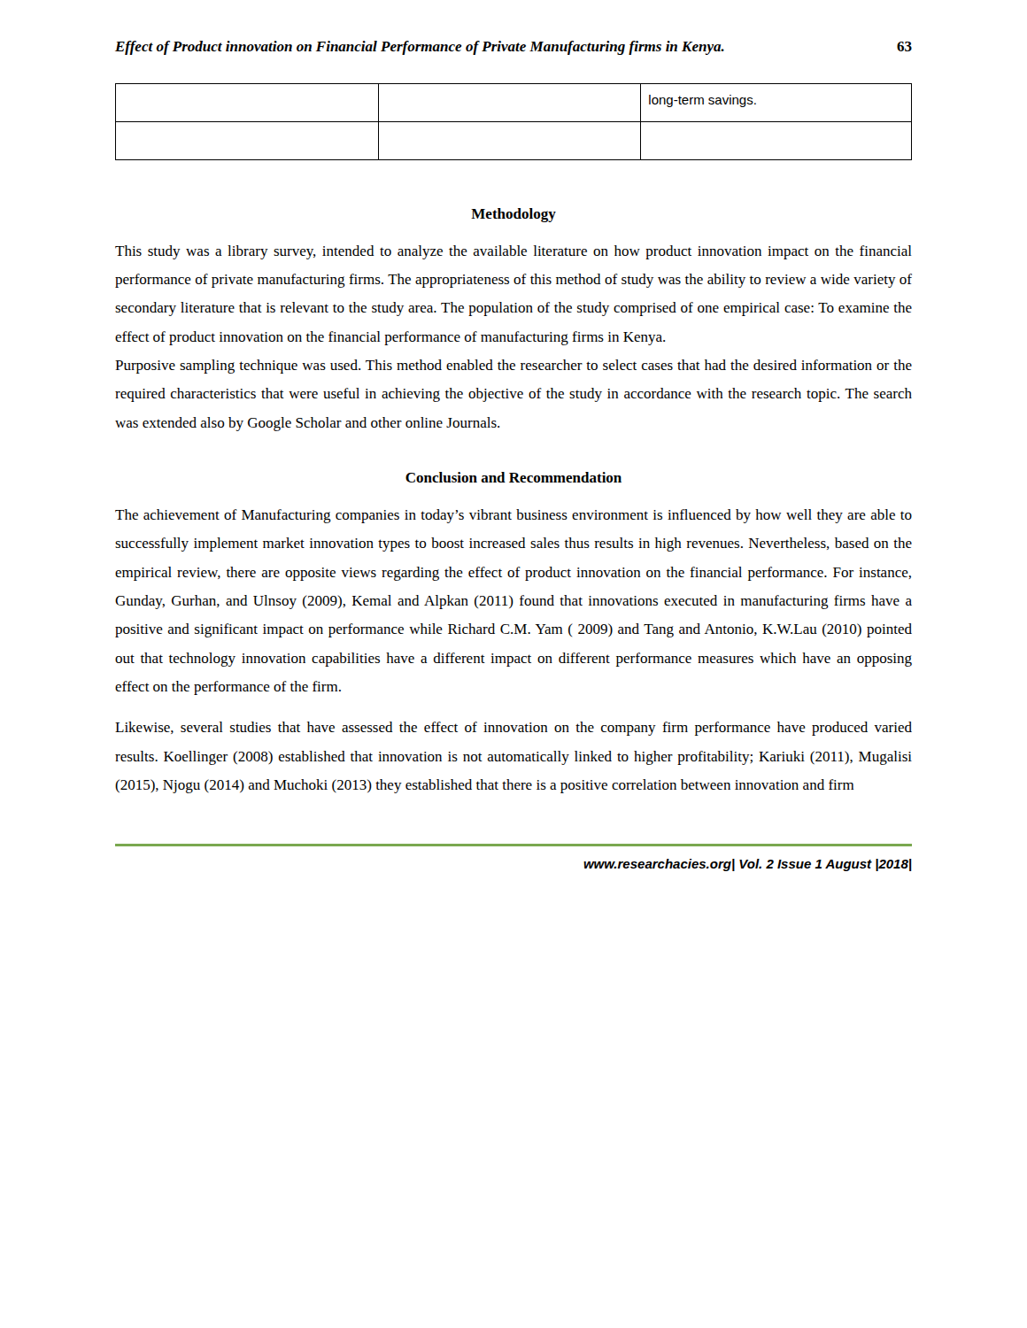63 Effect of Product innovation on Financial Performance of Private Manufacturing firms in Kenya.
| | | long-term savings. |
Methodology
This study was a library survey, intended to analyze the available literature on how product innovation impact on the financial performance of private manufacturing firms. The appropriateness of this method of study was the ability to review a wide variety of secondary literature that is relevant to the study area. The population of the study comprised of one empirical case: To examine the effect of product innovation on the financial performance of manufacturing firms in Kenya.
Purposive sampling technique was used. This method enabled the researcher to select cases that had the desired information or the required characteristics that were useful in achieving the objective of the study in accordance with the research topic. The search was extended also by Google Scholar and other online Journals.
Conclusion and Recommendation
The achievement of Manufacturing companies in today’s vibrant business environment is influenced by how well they are able to successfully implement market innovation types to boost increased sales thus results in high revenues. Nevertheless, based on the empirical review, there are opposite views regarding the effect of product innovation on the financial performance. For instance, Gunday, Gurhan, and Ulnsoy (2009), Kemal and Alpkan (2011) found that innovations executed in manufacturing firms have a positive and significant impact on performance while Richard C.M. Yam ( 2009) and Tang and Antonio, K.W.Lau (2010) pointed out that technology innovation capabilities have a different impact on different performance measures which have an opposing effect on the performance of the firm.
Likewise, several studies that have assessed the effect of innovation on the company firm performance have produced varied results. Koellinger (2008) established that innovation is not automatically linked to higher profitability; Kariuki (2011), Mugalisi (2015), Njogu (2014) and Muchoki (2013) they established that there is a positive correlation between innovation and firm
www.researchacies.org| Vol. 2 Issue 1 August |2018|